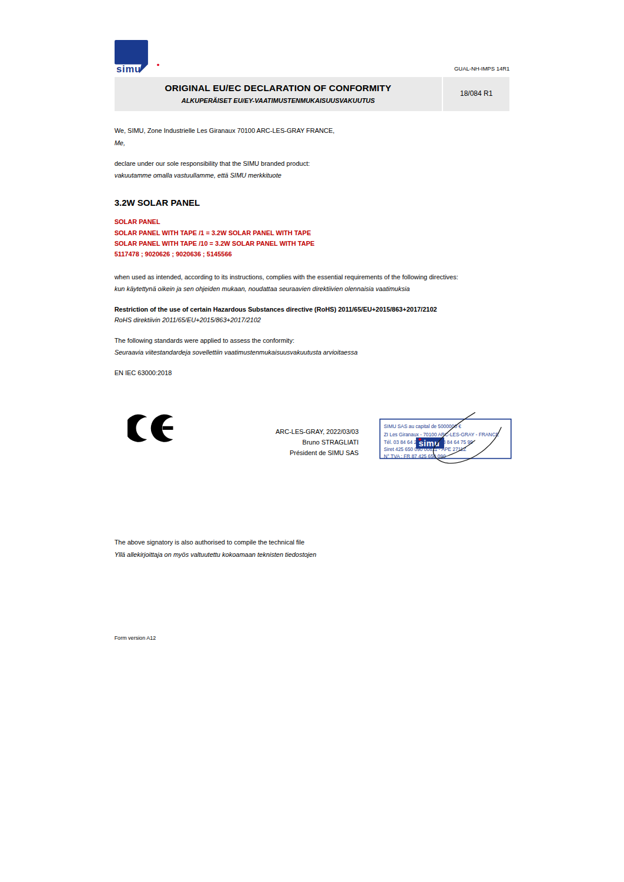simu
GUAL-NH-IMPS 14R1
ORIGINAL EU/EC DECLARATION OF CONFORMITY
ALKUPERÄISET EU/EY-VAATIMUSTENMUKAISUUSVAKUUTUS
18/084 R1
We, SIMU, Zone Industrielle Les Giranaux 70100 ARC-LES-GRAY FRANCE,
Me,
declare under our sole responsibility that the SIMU branded product:
vakuutamme omalla vastuullamme, että SIMU merkkituote
3.2W SOLAR PANEL
SOLAR PANEL
SOLAR PANEL WITH TAPE /1 = 3.2W SOLAR PANEL WITH TAPE
SOLAR PANEL WITH TAPE /10 = 3.2W SOLAR PANEL WITH TAPE
5117478 ; 9020626 ; 9020636 ; 5145566
when used as intended, according to its instructions, complies with the essential requirements of the following directives:
kun käytettynä oikein ja sen ohjeiden mukaan, noudattaa seuraavien direktiivien olennaisia vaatimuksia
Restriction of the use of certain Hazardous Substances directive (RoHS) 2011/65/EU+2015/863+2017/2102
RoHS direktiivin 2011/65/EU+2015/863+2017/2102
The following standards were applied to assess the conformity:
Seuraavia viitestandardeja sovellettiin vaatimustenmukaisuusvakuutusta arvioitaessa
EN IEC 63000:2018
ARC-LES-GRAY, 2022/03/03
Bruno STRAGLIATI
Président de SIMU SAS
SIMU SAS au capital de 5000000 € ZI Les Giranaux - 70100 ARC-LES-GRAY - FRANCE Tél. 03 84 64 28 00 - Fax 03 84 64 75 99 Siret 425 650 090 00811 - APE 2711Z N° TVA : FR 87 425 650 090 simu
The above signatory is also authorised to compile the technical file
Yllä allekirjoittaja on myös valtuutettu kokoamaan teknisten tiedostojen
Form version A12